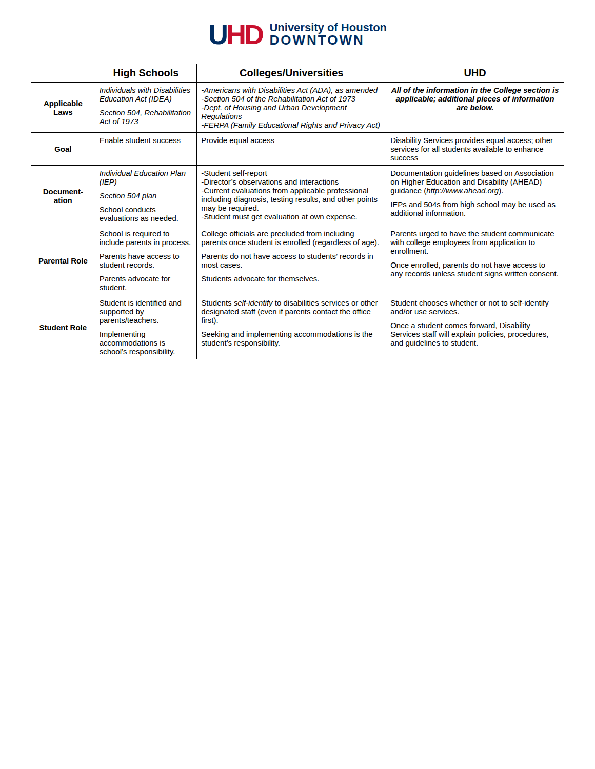UHD University of Houston
DOWNTOWN
| | High Schools | Colleges/Universities | UHD |
| --- | --- | --- | --- |
| Applicable Laws | Individuals with Disabilities Education Act (IDEA) Section 504, Rehabilitation Act of 1973 | -Americans with Disabilities Act (ADA), as amended -Section 504 of the Rehabilitation Act of 1973 -Dept. of Housing and Urban Development Regulations -FERPA (Family Educational Rights and Privacy Act) | All of the information in the College section is applicable; additional pieces of information are below. |
| Goal | Enable student success | Provide equal access | Disability Services provides equal access; other services for all students available to enhance success |
| Document-ation | Individual Education Plan (IEP) Section 504 plan School conducts evaluations as needed. | -Student self-report -Director’s observations and interactions -Current evaluations from applicable professional including diagnosis, testing results, and other points may be required. -Student must get evaluation at own expense. | Documentation guidelines based on Association on Higher Education and Disability (AHEAD) guidance ( http://www.ahead.org ). IEPs and 504s from high school may be used as additional information. |
| Parental Role | School is required to include parents in process. Parents have access to student records. Parents advocate for student. | College officials are precluded from including parents once student is enrolled (regardless of age). Parents do not have access to students’ records in most cases. Students advocate for themselves. | Parents urged to have the student communicate with college employees from application to enrollment. Once enrolled, parents do not have access to any records unless student signs written consent. |
| Student Role | Student is identified and supported by parents/teachers. Implementing accommodations is school’s responsibility. | Students self-identify to disabilities services or other designated staff (even if parents contact the office first). Seeking and implementing accommodations is the student’s responsibility. | Student chooses whether or not to self-identify and/or use services. Once a student comes forward, Disability Services staff will explain policies, procedures, and guidelines to student. |